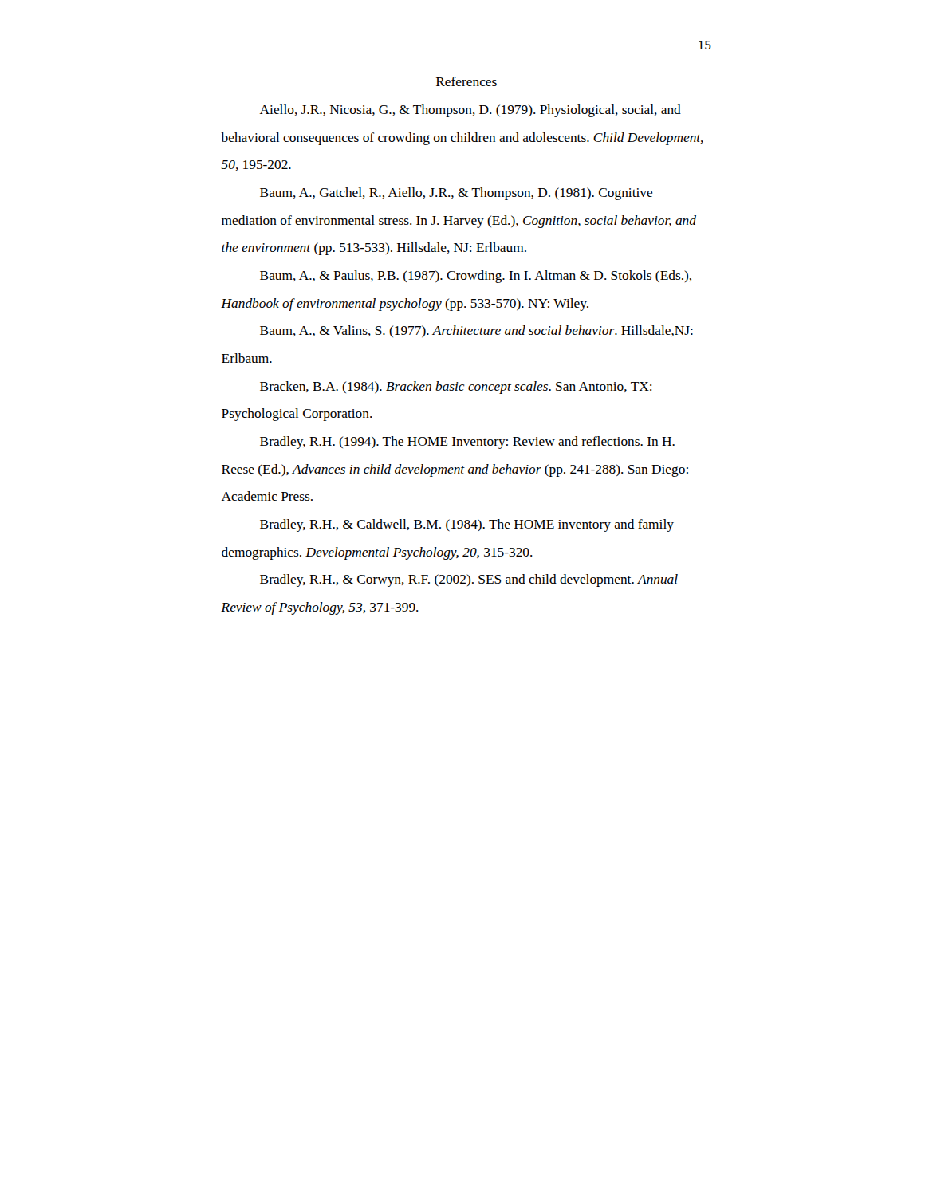15
References
Aiello, J.R., Nicosia, G., & Thompson, D. (1979). Physiological, social, and behavioral consequences of crowding on children and adolescents. Child Development, 50, 195-202.
Baum, A., Gatchel, R., Aiello, J.R., & Thompson, D. (1981). Cognitive mediation of environmental stress. In J. Harvey (Ed.), Cognition, social behavior, and the environment (pp. 513-533). Hillsdale, NJ: Erlbaum.
Baum, A., & Paulus, P.B. (1987). Crowding. In I. Altman & D. Stokols (Eds.), Handbook of environmental psychology (pp. 533-570). NY: Wiley.
Baum, A., & Valins, S. (1977). Architecture and social behavior. Hillsdale,NJ: Erlbaum.
Bracken, B.A. (1984). Bracken basic concept scales. San Antonio, TX: Psychological Corporation.
Bradley, R.H. (1994). The HOME Inventory: Review and reflections. In H. Reese (Ed.), Advances in child development and behavior (pp. 241-288). San Diego: Academic Press.
Bradley, R.H., & Caldwell, B.M. (1984). The HOME inventory and family demographics. Developmental Psychology, 20, 315-320.
Bradley, R.H., & Corwyn, R.F. (2002). SES and child development. Annual Review of Psychology, 53, 371-399.